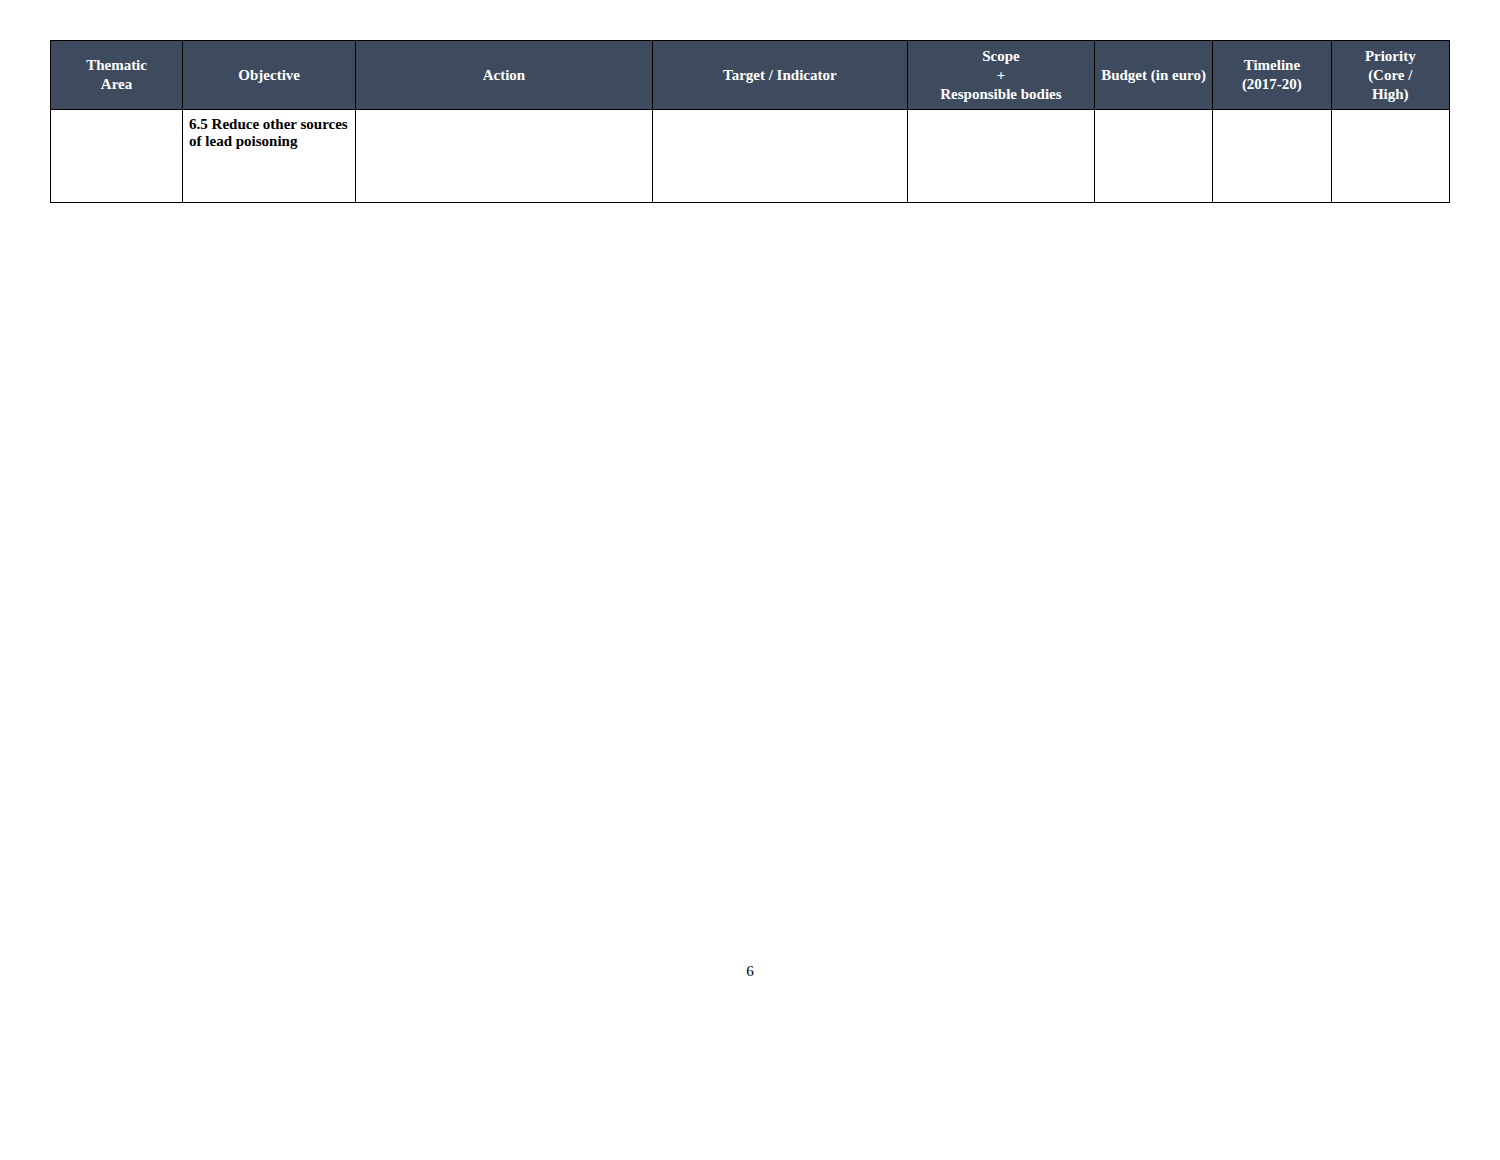| Thematic Area | Objective | Action | Target / Indicator | Scope + Responsible bodies | Budget (in euro) | Timeline (2017-20) | Priority (Core / High) |
| --- | --- | --- | --- | --- | --- | --- | --- |
| | 6.5 Reduce other sources of lead poisoning | | | | | | |
6